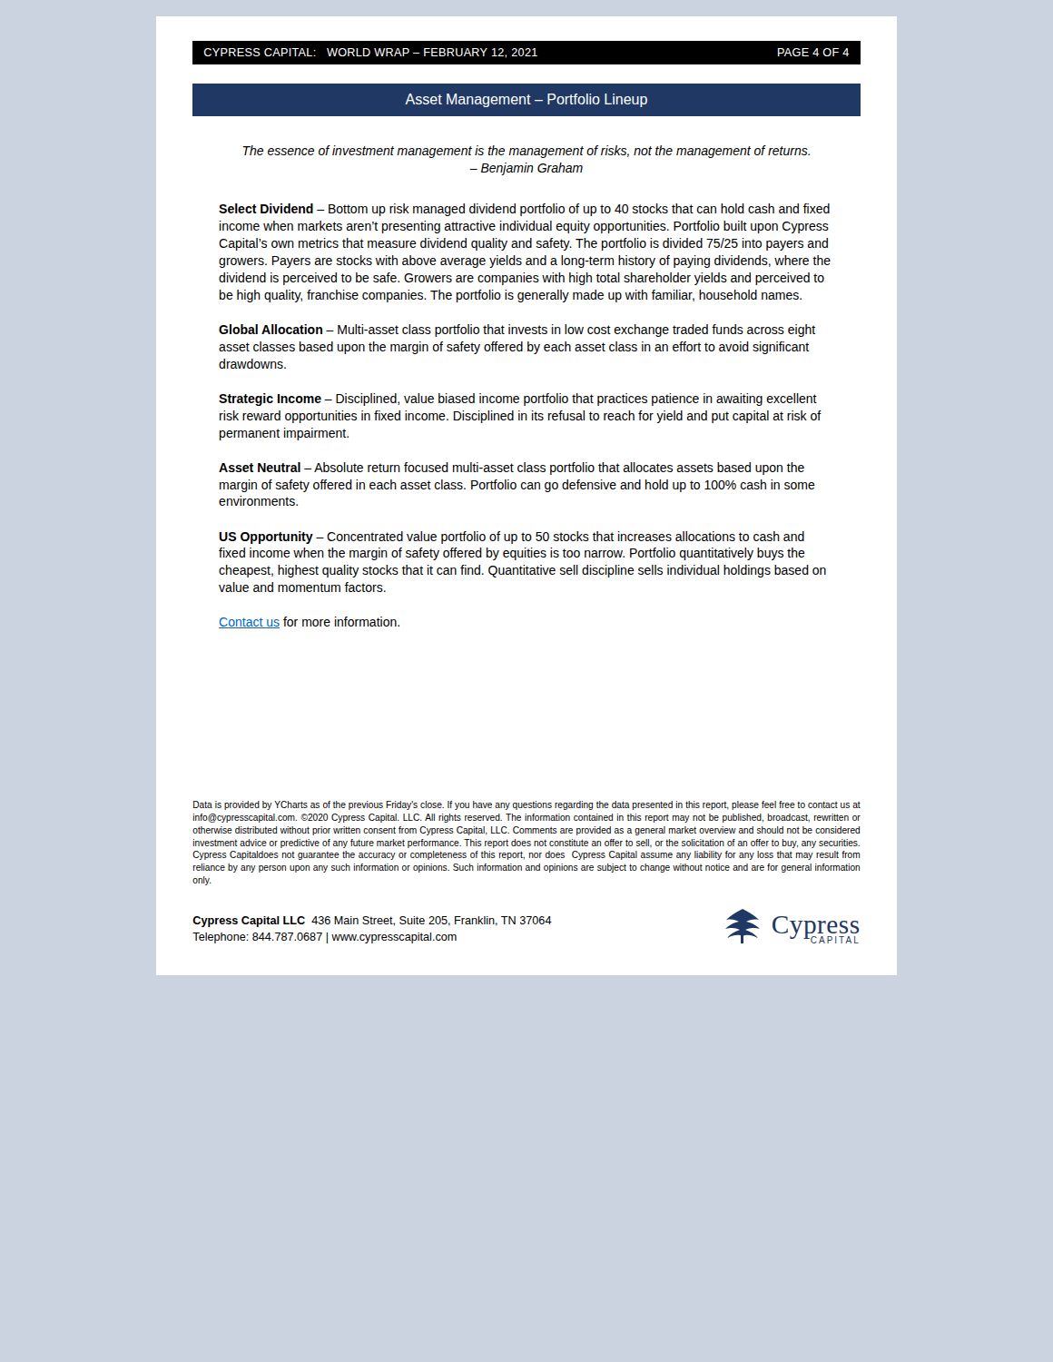CYPRESS CAPITAL: WORLD WRAP – FEBRUARY 12, 2021
PAGE 4 OF 4
Asset Management – Portfolio Lineup
The essence of investment management is the management of risks, not the management of returns.
– Benjamin Graham
Select Dividend – Bottom up risk managed dividend portfolio of up to 40 stocks that can hold cash and fixed income when markets aren’t presenting attractive individual equity opportunities. Portfolio built upon Cypress Capital’s own metrics that measure dividend quality and safety. The portfolio is divided 75/25 into payers and growers. Payers are stocks with above average yields and a long-term history of paying dividends, where the dividend is perceived to be safe. Growers are companies with high total shareholder yields and perceived to be high quality, franchise companies. The portfolio is generally made up with familiar, household names.
Global Allocation – Multi-asset class portfolio that invests in low cost exchange traded funds across eight asset classes based upon the margin of safety offered by each asset class in an effort to avoid significant drawdowns.
Strategic Income – Disciplined, value biased income portfolio that practices patience in awaiting excellent risk reward opportunities in fixed income. Disciplined in its refusal to reach for yield and put capital at risk of permanent impairment.
Asset Neutral – Absolute return focused multi-asset class portfolio that allocates assets based upon the margin of safety offered in each asset class. Portfolio can go defensive and hold up to 100% cash in some environments.
US Opportunity – Concentrated value portfolio of up to 50 stocks that increases allocations to cash and fixed income when the margin of safety offered by equities is too narrow. Portfolio quantitatively buys the cheapest, highest quality stocks that it can find. Quantitative sell discipline sells individual holdings based on value and momentum factors.
Contact us for more information.
Data is provided by YCharts as of the previous Friday's close. If you have any questions regarding the data presented in this report, please feel free to contact us at info@cypresscapital.com. ©2020 Cypress Capital. LLC. All rights reserved. The information contained in this report may not be published, broadcast, rewritten or otherwise distributed without prior written consent from Cypress Capital, LLC. Comments are provided as a general market overview and should not be considered investment advice or predictive of any future market performance. This report does not constitute an offer to sell, or the solicitation of an offer to buy, any securities. Cypress Capitaldoes not guarantee the accuracy or completeness of this report, nor does Cypress Capital assume any liability for any loss that may result from reliance by any person upon any such information or opinions. Such information and opinions are subject to change without notice and are for general information only.
Cypress Capital LLC 436 Main Street, Suite 205, Franklin, TN 37064
Telephone: 844.787.0687 | www.cypresscapital.com
Cypress
CAPITAL